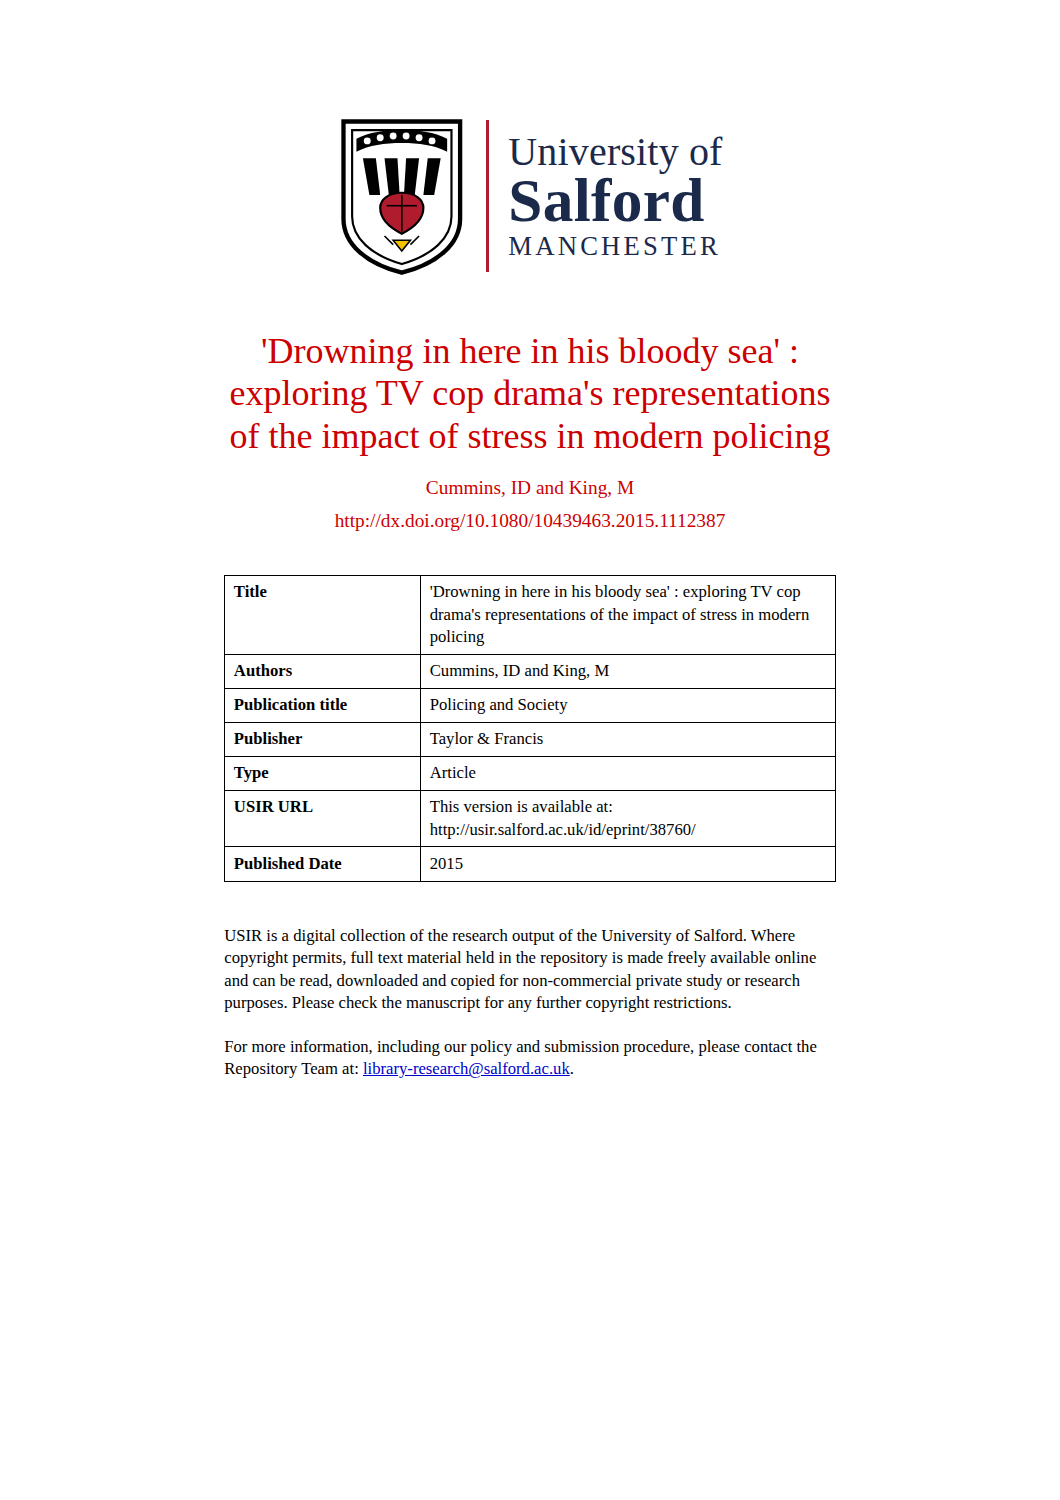University of Salford MANCHESTER
'Drowning in here in his bloody sea' : exploring TV cop drama's representations of the impact of stress in modern policing
Cummins, ID and King, M
http://dx.doi.org/10.1080/10439463.2015.1112387
| Title | 'Drowning in here in his bloody sea' : exploring TV cop drama's representations of the impact of stress in modern policing |
| Authors | Cummins, ID and King, M |
| Publication title | Policing and Society |
| Publisher | Taylor & Francis |
| Type | Article |
| USIR URL | This version is available at: http://usir.salford.ac.uk/id/eprint/38760/ |
| Published Date | 2015 |
USIR is a digital collection of the research output of the University of Salford. Where copyright permits, full text material held in the repository is made freely available online and can be read, downloaded and copied for non-commercial private study or research purposes. Please check the manuscript for any further copyright restrictions.
For more information, including our policy and submission procedure, please contact the Repository Team at: library-research@salford.ac.uk.